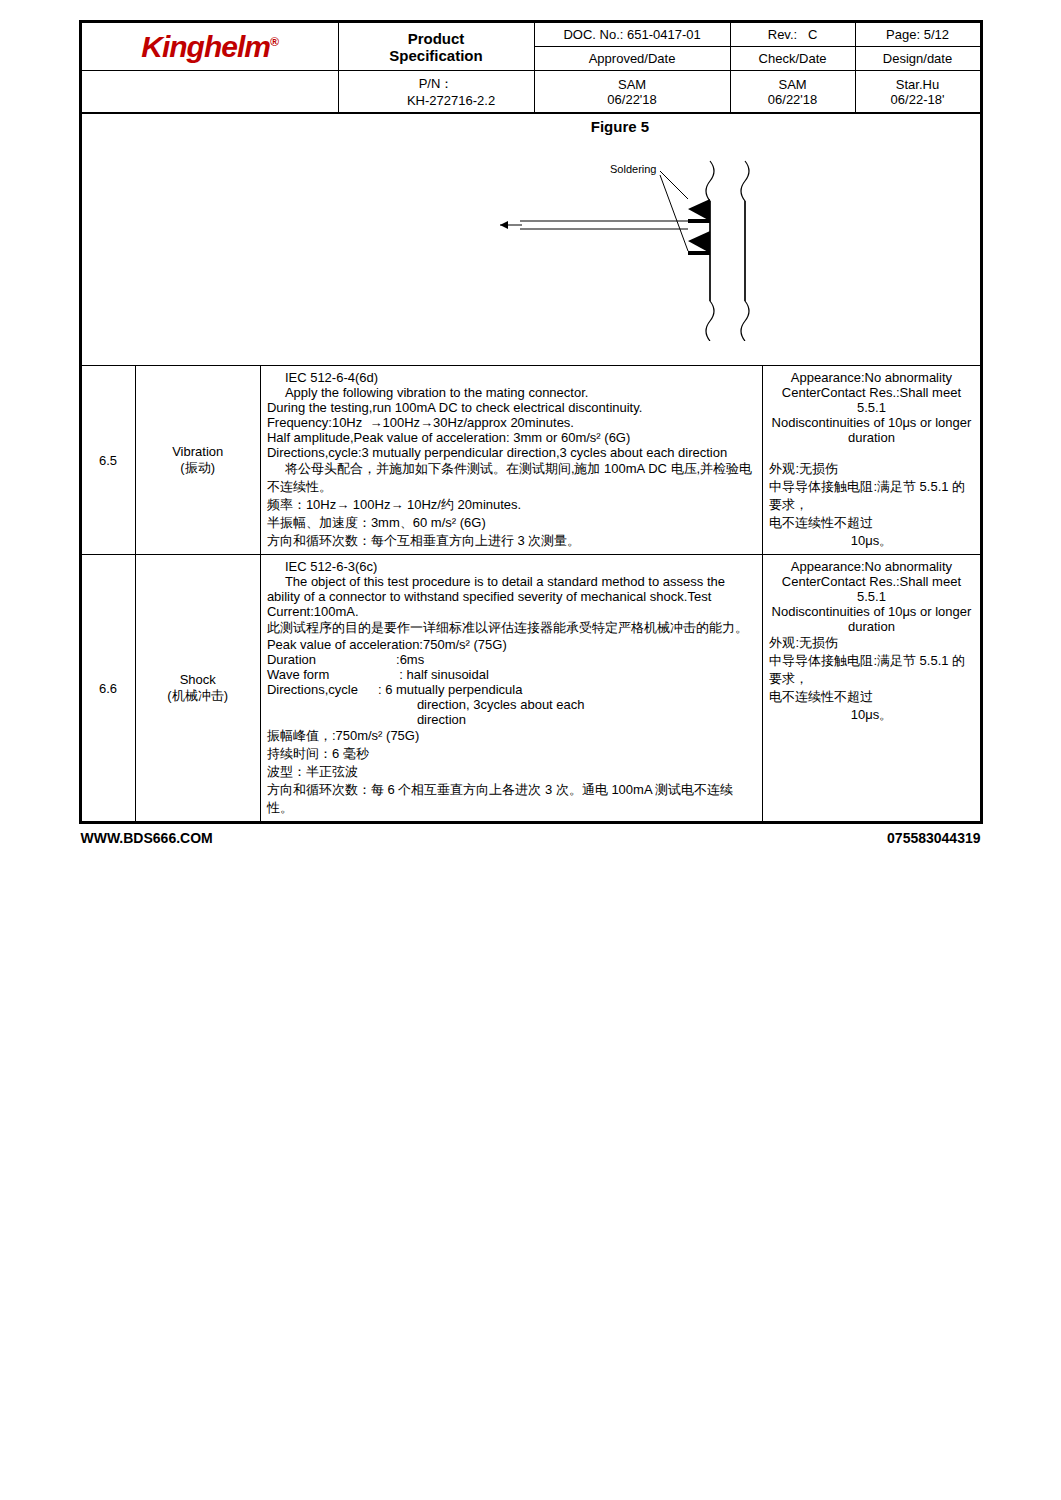| Kinghelm ® | Product Specification | DOC. No.: 651-0417-01 | Rev.: C | Page: 5/12 |
| Approved/Date | Check/Date | Design/date |
| | P/N： KH-272716-2.2 | SAM 06/22'18 | SAM 06/22'18 | Star.Hu 06/22-18' |
| | | Figure 5 Soldering |
| 6.5 | Vibration (振动) | IEC 512-6-4(6d) Apply the following vibration to the mating connector. During the testing,run 100mA DC to check electrical discontinuity. Frequency:10Hz →100Hz→30Hz/approx 20minutes. Half amplitude,Peak value of acceleration: 3mm or 60m/s² (6G) Directions,cycle:3 mutually perpendicular direction,3 cycles about each direction 将公母头配合，并施加如下条件测试。在测试期间,施加 100mA DC 电压,并检验电不连续性。 频率：10Hz→ 100Hz→ 10Hz/约 20minutes. 半振幅、加速度：3mm、60 m/s² (6G) 方向和循环次数：每个互相垂直方向上进行 3 次测量。 | Appearance:No abnormality CenterContact Res.:Shall meet 5.5.1 Nodiscontinuities of 10μs or longer duration 外观:无损伤 中导导体接触电阻:满足节 5.5.1 的要求， 电不连续性不超过 10μs。 |
| 6.6 | Shock (机械冲击) | IEC 512-6-3(6c) The object of this test procedure is to detail a standard method to assess the ability of a connector to withstand specified severity of mechanical shock.Test Current:100mA. 此测试程序的目的是要作一详细标准以评估连接器能承受特定严格机械冲击的能力。 Peak value of acceleration:750m/s² (75G) Duration :6ms Wave form : half sinusoidal Directions,cycle : 6 mutually perpendicula direction, 3cycles about each direction 振幅峰值，:750m/s² (75G) 持续时间：6 毫秒 波型：半正弦波 方向和循环次数：每 6 个相互垂直方向上各进次 3 次。通电 100mA 测试电不连续性。 | Appearance:No abnormality CenterContact Res.:Shall meet 5.5.1 Nodiscontinuities of 10μs or longer duration 外观:无损伤 中导导体接触电阻:满足节 5.5.1 的要求， 电不连续性不超过 10μs。 |
WWW.BDS666.COM 075583044319